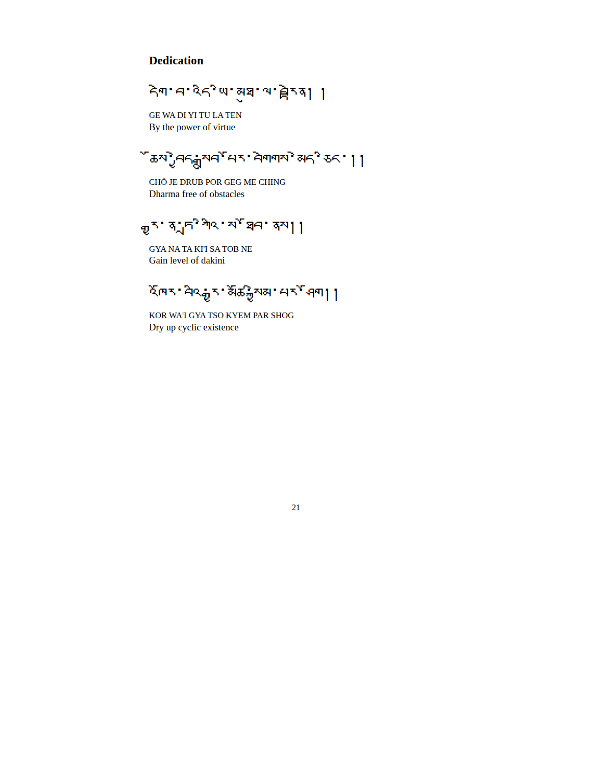Dedication
དགེ་བ་འདི་ཡི་མཐུ་ལ་བརྟེན། །
GE WA DI YI TU LA TEN
By the power of virtue
ཆོས་བྱེད་སྒྲུབ་པོར་བགེགས་མེད་ཅིང་།།
CHÖ JE DRUB POR GEG ME CHING
Dharma free of obstacles
རྒྱ་ན་ཏྲ་ཀིའི་ས་ཐོབ་ནས།།
GYA NA TA KI'I SA TOB NE
Gain level of dakini
འཁོར་བའི་རྒྱ་མཚོ་སྐྱེམ་པར་ཤོག།།
KOR WA'I GYA TSO KYEM PAR SHOG
Dry up cyclic existence
21